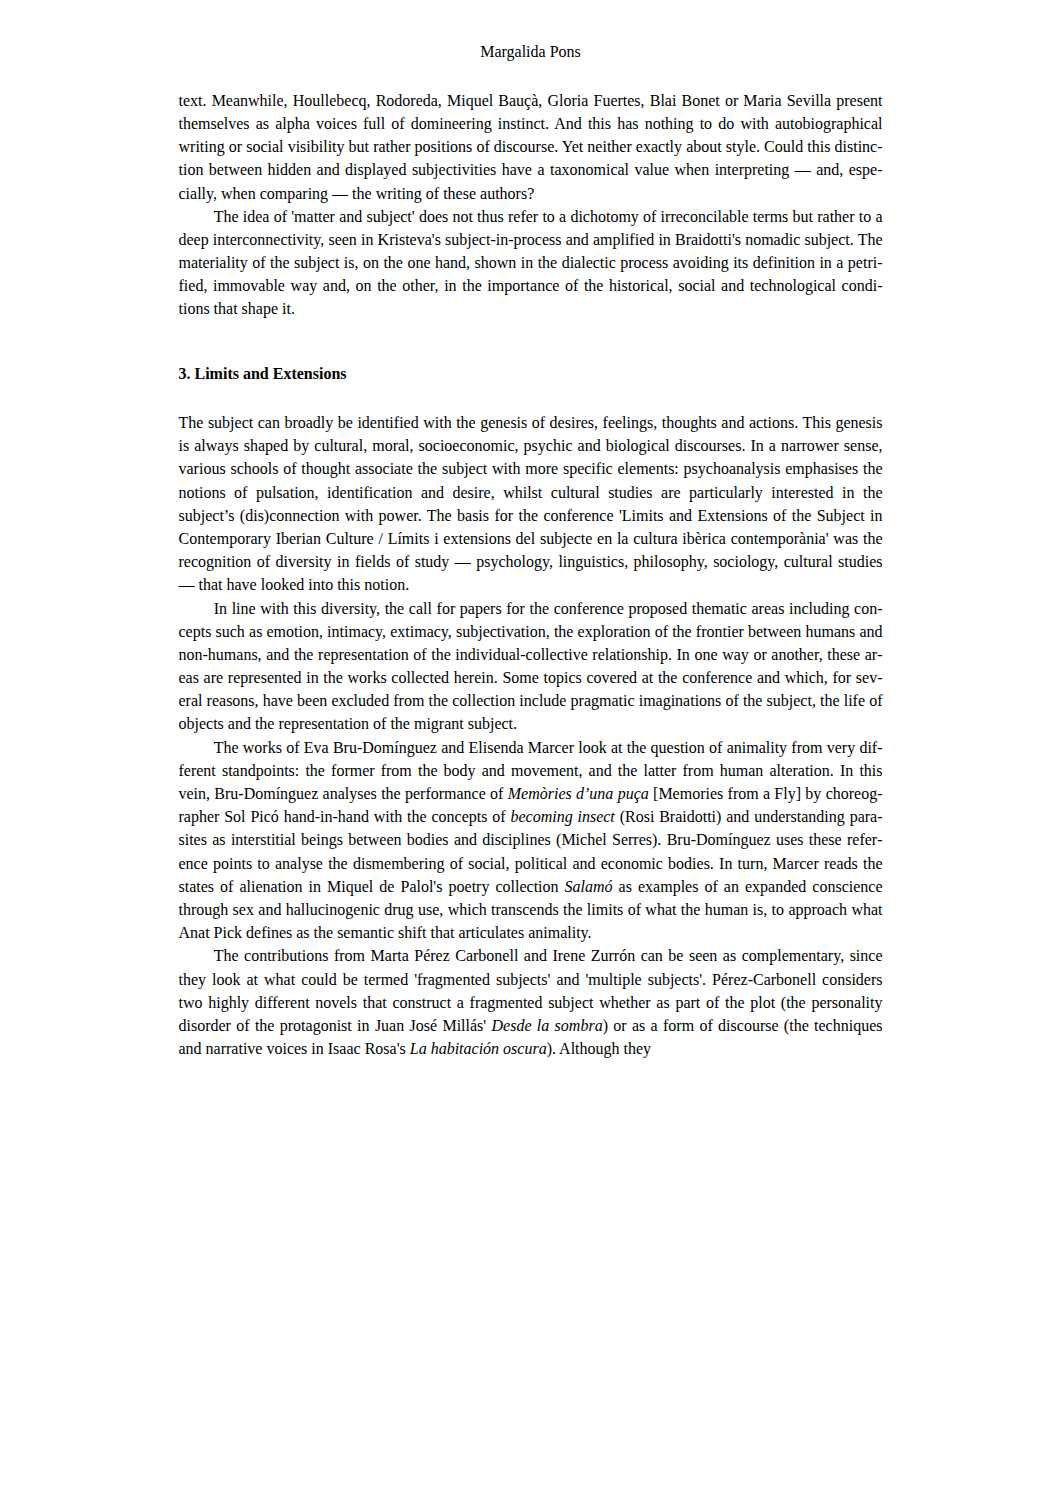Margalida Pons
text. Meanwhile, Houllebecq, Rodoreda, Miquel Bauçà, Gloria Fuertes, Blai Bonet or Maria Sevilla present themselves as alpha voices full of domineering instinct. And this has nothing to do with autobiographical writing or social visibility but rather positions of discourse. Yet neither exactly about style. Could this distinction between hidden and displayed subjectivities have a taxonomical value when interpreting — and, especially, when comparing — the writing of these authors?
The idea of 'matter and subject' does not thus refer to a dichotomy of irreconcilable terms but rather to a deep interconnectivity, seen in Kristeva's subject-in-process and amplified in Braidotti's nomadic subject. The materiality of the subject is, on the one hand, shown in the dialectic process avoiding its definition in a petrified, immovable way and, on the other, in the importance of the historical, social and technological conditions that shape it.
3. Limits and Extensions
The subject can broadly be identified with the genesis of desires, feelings, thoughts and actions. This genesis is always shaped by cultural, moral, socioeconomic, psychic and biological discourses. In a narrower sense, various schools of thought associate the subject with more specific elements: psychoanalysis emphasises the notions of pulsation, identification and desire, whilst cultural studies are particularly interested in the subject’s (dis)connection with power. The basis for the conference 'Limits and Extensions of the Subject in Contemporary Iberian Culture / Límits i extensions del subjecte en la cultura ibèrica contemporània' was the recognition of diversity in fields of study — psychology, linguistics, philosophy, sociology, cultural studies — that have looked into this notion.
In line with this diversity, the call for papers for the conference proposed thematic areas including concepts such as emotion, intimacy, extimacy, subjectivation, the exploration of the frontier between humans and non-humans, and the representation of the individual-collective relationship. In one way or another, these areas are represented in the works collected herein. Some topics covered at the conference and which, for several reasons, have been excluded from the collection include pragmatic imaginations of the subject, the life of objects and the representation of the migrant subject.
The works of Eva Bru-Domínguez and Elisenda Marcer look at the question of animality from very different standpoints: the former from the body and movement, and the latter from human alteration. In this vein, Bru-Domínguez analyses the performance of Memòries d’una puça [Memories from a Fly] by choreographer Sol Picó hand-in-hand with the concepts of becoming insect (Rosi Braidotti) and understanding parasites as interstitial beings between bodies and disciplines (Michel Serres). Bru-Domínguez uses these reference points to analyse the dismembering of social, political and economic bodies. In turn, Marcer reads the states of alienation in Miquel de Palol's poetry collection Salamó as examples of an expanded conscience through sex and hallucinogenic drug use, which transcends the limits of what the human is, to approach what Anat Pick defines as the semantic shift that articulates animality.
The contributions from Marta Pérez Carbonell and Irene Zurrón can be seen as complementary, since they look at what could be termed 'fragmented subjects' and 'multiple subjects'. Pérez-Carbonell considers two highly different novels that construct a fragmented subject whether as part of the plot (the personality disorder of the protagonist in Juan José Millás' Desde la sombra) or as a form of discourse (the techniques and narrative voices in Isaac Rosa's La habitación oscura). Although they